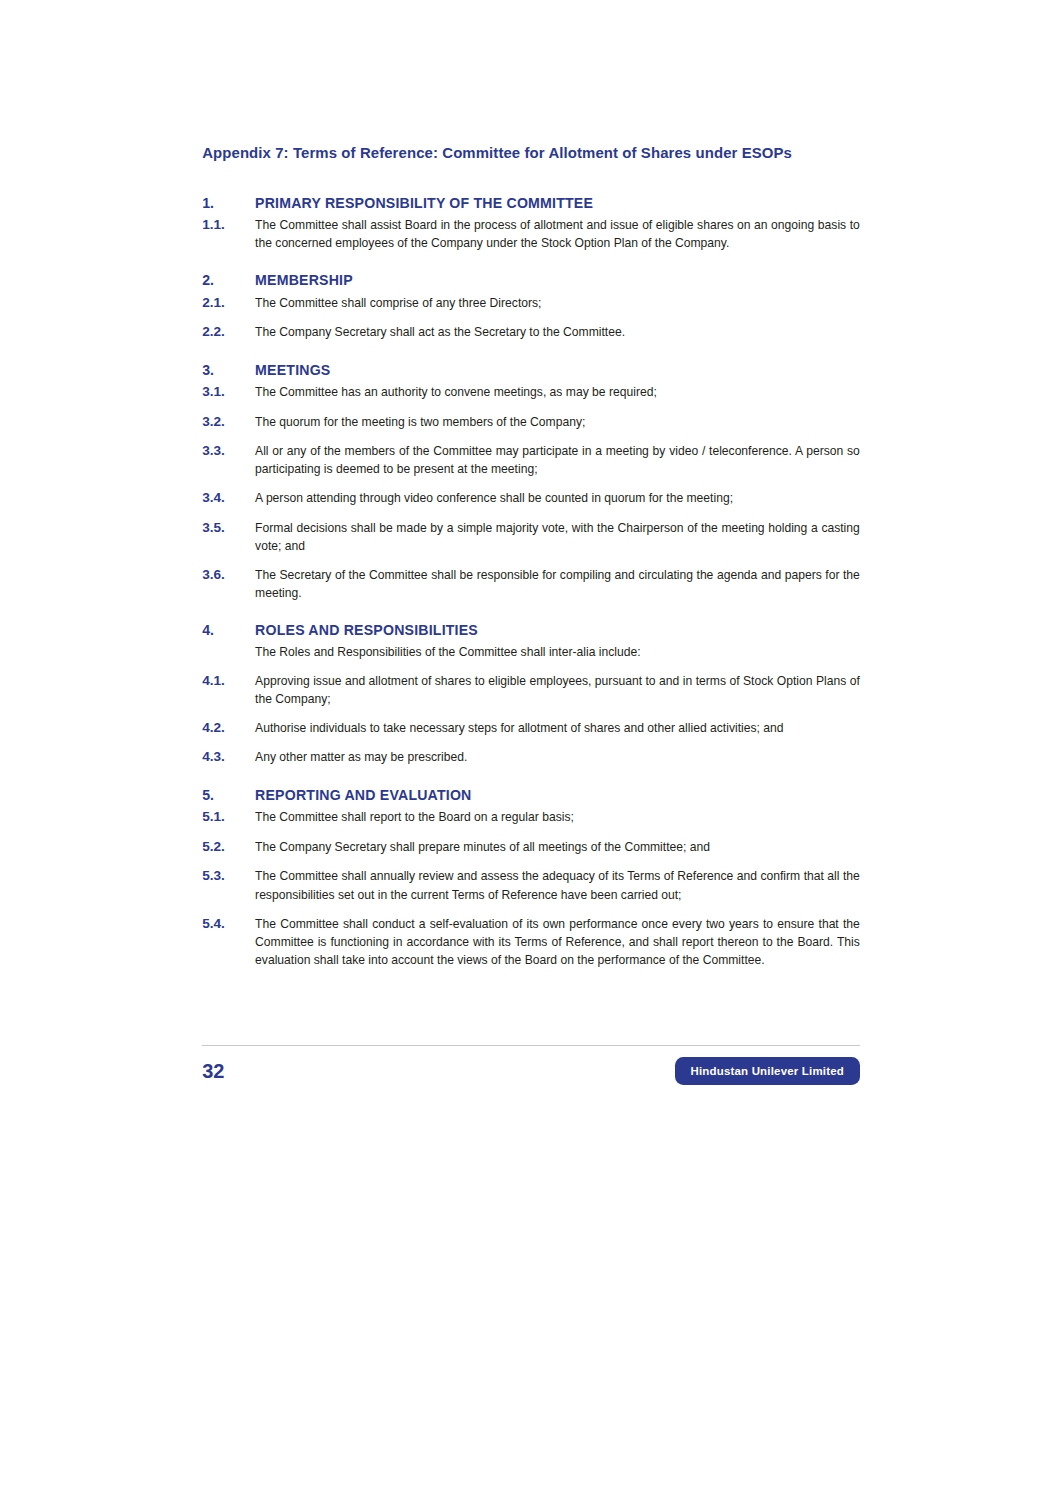Appendix 7: Terms of Reference: Committee for Allotment of Shares under ESOPs
1.
PRIMARY RESPONSIBILITY OF THE COMMITTEE
1.1.
The Committee shall assist Board in the process of allotment and issue of eligible shares on an ongoing basis to the concerned employees of the Company under the Stock Option Plan of the Company.
2.
MEMBERSHIP
2.1.
The Committee shall comprise of any three Directors;
2.2.
The Company Secretary shall act as the Secretary to the Committee.
3.
MEETINGS
3.1.
The Committee has an authority to convene meetings, as may be required;
3.2.
The quorum for the meeting is two members of the Company;
3.3.
All or any of the members of the Committee may participate in a meeting by video / teleconference. A person so participating is deemed to be present at the meeting;
3.4.
A person attending through video conference shall be counted in quorum for the meeting;
3.5.
Formal decisions shall be made by a simple majority vote, with the Chairperson of the meeting holding a casting vote; and
3.6.
The Secretary of the Committee shall be responsible for compiling and circulating the agenda and papers for the meeting.
4.
ROLES AND RESPONSIBILITIES
The Roles and Responsibilities of the Committee shall inter-alia include:
4.1.
Approving issue and allotment of shares to eligible employees, pursuant to and in terms of Stock Option Plans of the Company;
4.2.
Authorise individuals to take necessary steps for allotment of shares and other allied activities; and
4.3.
Any other matter as may be prescribed.
5.
REPORTING AND EVALUATION
5.1.
The Committee shall report to the Board on a regular basis;
5.2.
The Company Secretary shall prepare minutes of all meetings of the Committee; and
5.3.
The Committee shall annually review and assess the adequacy of its Terms of Reference and confirm that all the responsibilities set out in the current Terms of Reference have been carried out;
5.4.
The Committee shall conduct a self-evaluation of its own performance once every two years to ensure that the Committee is functioning in accordance with its Terms of Reference, and shall report thereon to the Board. This evaluation shall take into account the views of the Board on the performance of the Committee.
32
Hindustan Unilever Limited